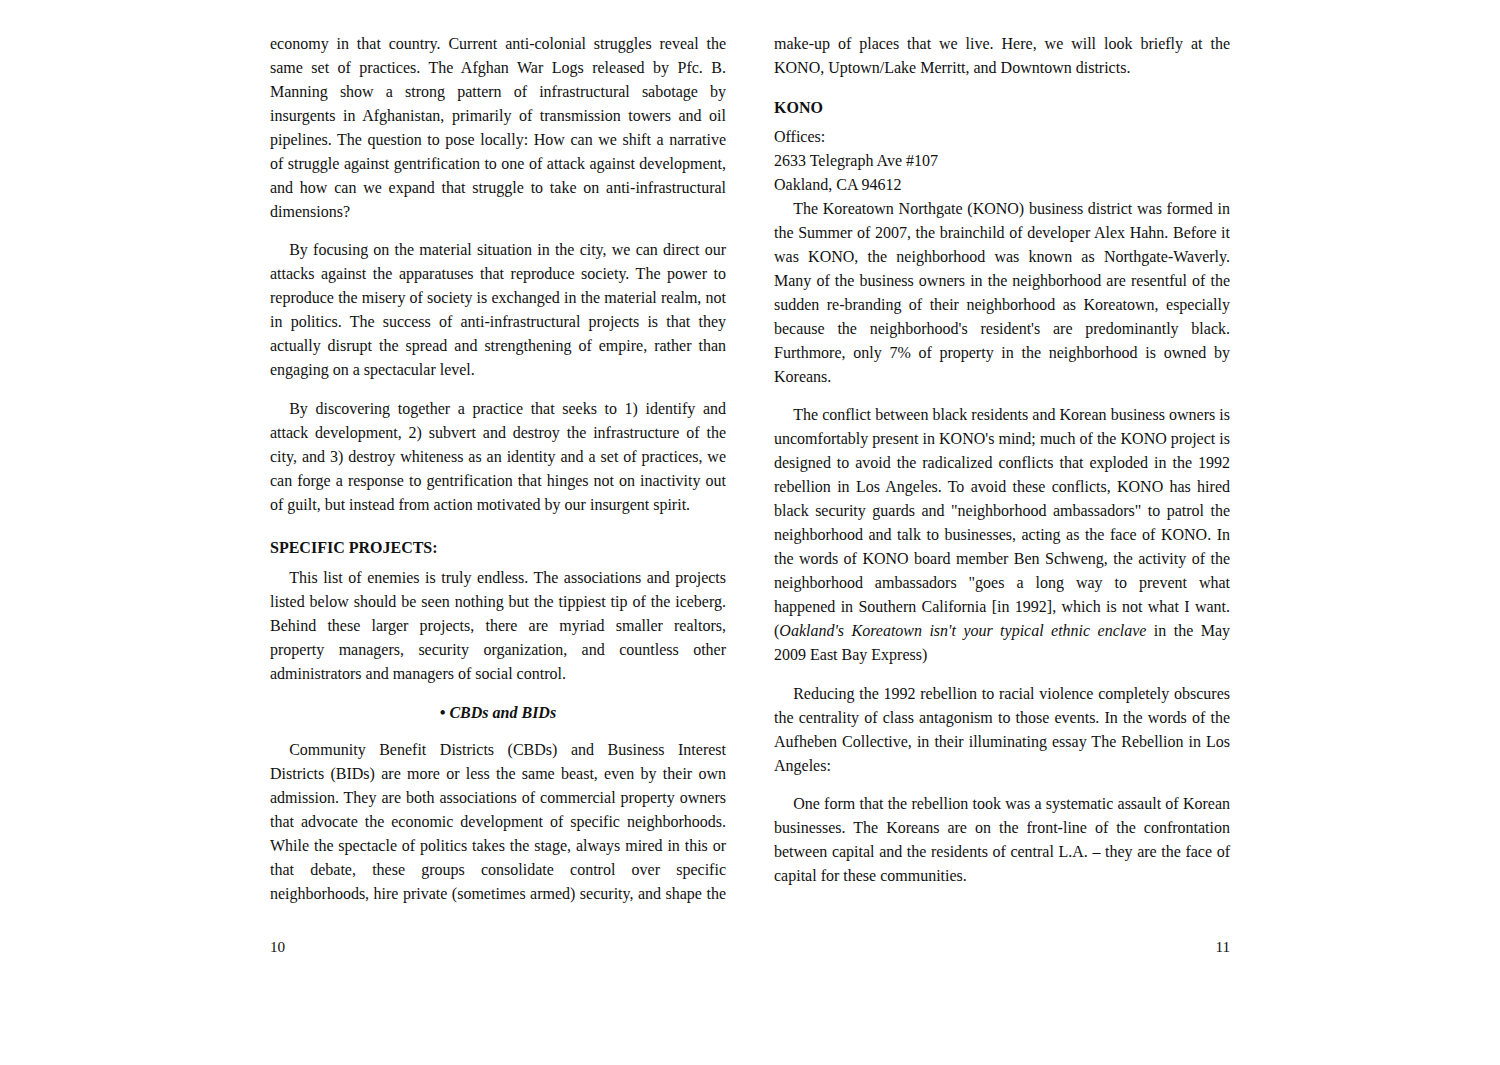economy in that country. Current anti-colonial struggles reveal the same set of practices. The Afghan War Logs released by Pfc. B. Manning show a strong pattern of infrastructural sabotage by insurgents in Afghanistan, primarily of transmission towers and oil pipelines. The question to pose locally: How can we shift a narrative of struggle against gentrification to one of attack against development, and how can we expand that struggle to take on anti-infrastructural dimensions?
By focusing on the material situation in the city, we can direct our attacks against the apparatuses that reproduce society. The power to reproduce the misery of society is exchanged in the material realm, not in politics. The success of anti-infrastructural projects is that they actually disrupt the spread and strengthening of empire, rather than engaging on a spectacular level.
By discovering together a practice that seeks to 1) identify and attack development, 2) subvert and destroy the infrastructure of the city, and 3) destroy whiteness as an identity and a set of practices, we can forge a response to gentrification that hinges not on inactivity out of guilt, but instead from action motivated by our insurgent spirit.
Specific Projects:
This list of enemies is truly endless. The associations and projects listed below should be seen nothing but the tippiest tip of the iceberg. Behind these larger projects, there are myriad smaller realtors, property managers, security organization, and countless other administrators and managers of social control.
• CBDs and BIDs
Community Benefit Districts (CBDs) and Business Interest Districts (BIDs) are more or less the same beast, even by their own admission. They are both associations of commercial property owners that advocate the economic development of specific neighborhoods. While the spectacle of politics takes the stage, always mired in this or that debate, these groups consolidate control over specific neighborhoods, hire private (sometimes armed) security, and shape the make-up of places that we live. Here, we will look briefly at the KONO, Uptown/Lake Merritt, and Downtown districts.
KONO
Offices:
2633 Telegraph Ave #107
Oakland, CA 94612
The Koreatown Northgate (KONO) business district was formed in the Summer of 2007, the brainchild of developer Alex Hahn. Before it was KONO, the neighborhood was known as Northgate-Waverly. Many of the business owners in the neighborhood are resentful of the sudden re-branding of their neighborhood as Koreatown, especially because the neighborhood's resident's are predominantly black. Furthmore, only 7% of property in the neighborhood is owned by Koreans.
The conflict between black residents and Korean business owners is uncomfortably present in KONO's mind; much of the KONO project is designed to avoid the radicalized conflicts that exploded in the 1992 rebellion in Los Angeles. To avoid these conflicts, KONO has hired black security guards and "neighborhood ambassadors" to patrol the neighborhood and talk to businesses, acting as the face of KONO. In the words of KONO board member Ben Schweng, the activity of the neighborhood ambassadors "goes a long way to prevent what happened in Southern California [in 1992], which is not what I want. (Oakland's Koreatown isn't your typical ethnic enclave in the May 2009 East Bay Express)
Reducing the 1992 rebellion to racial violence completely obscures the centrality of class antagonism to those events. In the words of the Aufheben Collective, in their illuminating essay The Rebellion in Los Angeles:
One form that the rebellion took was a systematic assault of Korean businesses. The Koreans are on the front-line of the confrontation between capital and the residents of central L.A. – they are the face of capital for these communities.
10 11